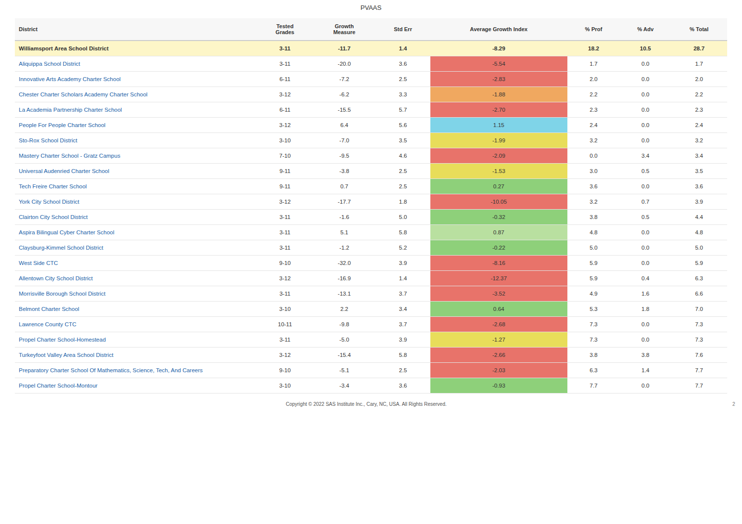PVAAS
| District | Tested Grades | Growth Measure | Std Err | Average Growth Index | % Prof | % Adv | % Total |
| --- | --- | --- | --- | --- | --- | --- | --- |
| Williamsport Area School District | 3-11 | -11.7 | 1.4 | -8.29 | 18.2 | 10.5 | 28.7 |
| Aliquippa School District | 3-11 | -20.0 | 3.6 | -5.54 | 1.7 | 0.0 | 1.7 |
| Innovative Arts Academy Charter School | 6-11 | -7.2 | 2.5 | -2.83 | 2.0 | 0.0 | 2.0 |
| Chester Charter Scholars Academy Charter School | 3-12 | -6.2 | 3.3 | -1.88 | 2.2 | 0.0 | 2.2 |
| La Academia Partnership Charter School | 6-11 | -15.5 | 5.7 | -2.70 | 2.3 | 0.0 | 2.3 |
| People For People Charter School | 3-12 | 6.4 | 5.6 | 1.15 | 2.4 | 0.0 | 2.4 |
| Sto-Rox School District | 3-10 | -7.0 | 3.5 | -1.99 | 3.2 | 0.0 | 3.2 |
| Mastery Charter School - Gratz Campus | 7-10 | -9.5 | 4.6 | -2.09 | 0.0 | 3.4 | 3.4 |
| Universal Audenried Charter School | 9-11 | -3.8 | 2.5 | -1.53 | 3.0 | 0.5 | 3.5 |
| Tech Freire Charter School | 9-11 | 0.7 | 2.5 | 0.27 | 3.6 | 0.0 | 3.6 |
| York City School District | 3-12 | -17.7 | 1.8 | -10.05 | 3.2 | 0.7 | 3.9 |
| Clairton City School District | 3-11 | -1.6 | 5.0 | -0.32 | 3.8 | 0.5 | 4.4 |
| Aspira Bilingual Cyber Charter School | 3-11 | 5.1 | 5.8 | 0.87 | 4.8 | 0.0 | 4.8 |
| Claysburg-Kimmel School District | 3-11 | -1.2 | 5.2 | -0.22 | 5.0 | 0.0 | 5.0 |
| West Side CTC | 9-10 | -32.0 | 3.9 | -8.16 | 5.9 | 0.0 | 5.9 |
| Allentown City School District | 3-12 | -16.9 | 1.4 | -12.37 | 5.9 | 0.4 | 6.3 |
| Morrisville Borough School District | 3-11 | -13.1 | 3.7 | -3.52 | 4.9 | 1.6 | 6.6 |
| Belmont Charter School | 3-10 | 2.2 | 3.4 | 0.64 | 5.3 | 1.8 | 7.0 |
| Lawrence County CTC | 10-11 | -9.8 | 3.7 | -2.68 | 7.3 | 0.0 | 7.3 |
| Propel Charter School-Homestead | 3-11 | -5.0 | 3.9 | -1.27 | 7.3 | 0.0 | 7.3 |
| Turkeyfoot Valley Area School District | 3-12 | -15.4 | 5.8 | -2.66 | 3.8 | 3.8 | 7.6 |
| Preparatory Charter School Of Mathematics, Science, Tech, And Careers | 9-10 | -5.1 | 2.5 | -2.03 | 6.3 | 1.4 | 7.7 |
| Propel Charter School-Montour | 3-10 | -3.4 | 3.6 | -0.93 | 7.7 | 0.0 | 7.7 |
Copyright © 2022 SAS Institute Inc., Cary, NC, USA. All Rights Reserved. 2